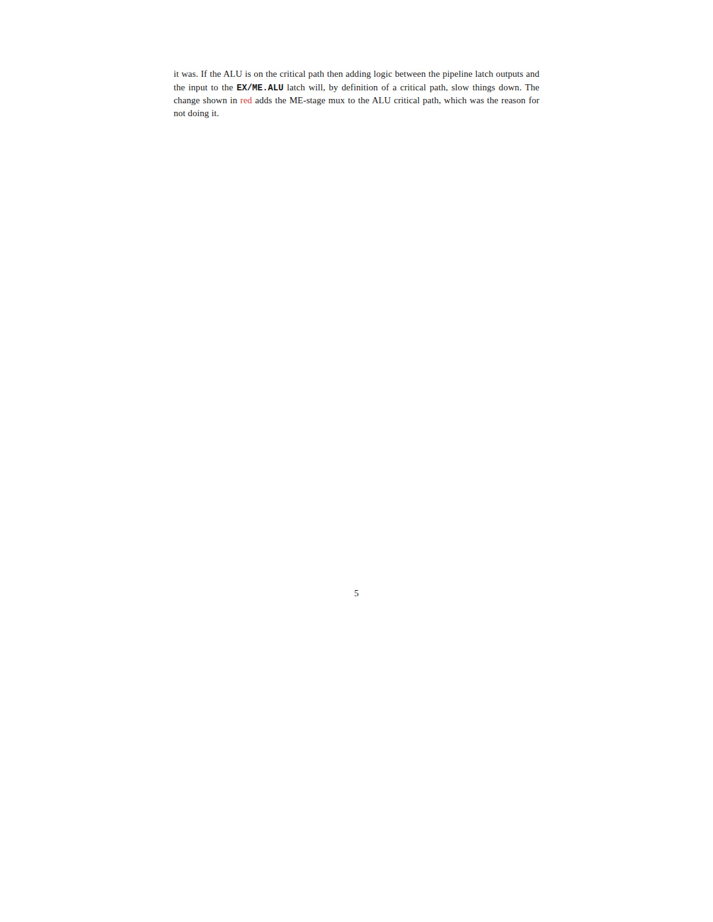it was. If the ALU is on the critical path then adding logic between the pipeline latch outputs and the input to the EX/ME.ALU latch will, by definition of a critical path, slow things down. The change shown in red adds the ME-stage mux to the ALU critical path, which was the reason for not doing it.
5